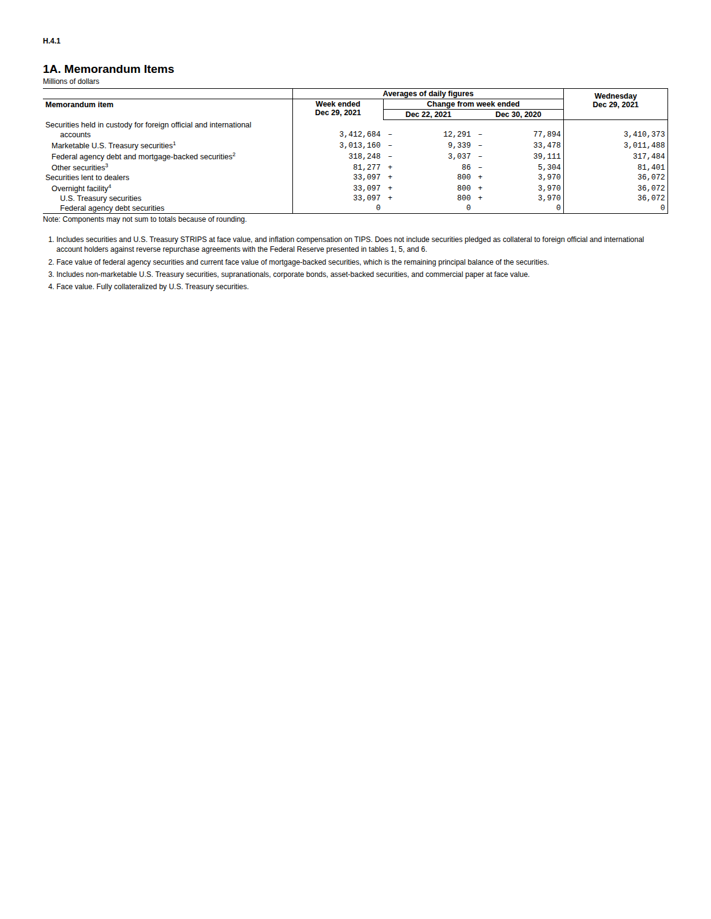H.4.1
1A. Memorandum Items
Millions of dollars
| | Averages of daily figures | Wednesday Dec 29, 2021 |
| --- | --- | --- |
| Memorandum item | Week ended Dec 29, 2021 | Change from week ended |
| | Dec 22, 2021 | Dec 30, 2020 | |
| Securities held in custody for foreign official and international | | | | | | |
| accounts | 3,412,684 | – | 12,291 | – | 77,894 | 3,410,373 |
| Marketable U.S. Treasury securities 1 | 3,013,160 | – | 9,339 | – | 33,478 | 3,011,488 |
| Federal agency debt and mortgage-backed securities 2 | 318,248 | – | 3,037 | – | 39,111 | 317,484 |
| Other securities 3 | 81,277 | + | 86 | – | 5,304 | 81,401 |
| Securities lent to dealers | 33,097 | + | 800 | + | 3,970 | 36,072 |
| Overnight facility 4 | 33,097 | + | 800 | + | 3,970 | 36,072 |
| U.S. Treasury securities | 33,097 | + | 800 | + | 3,970 | 36,072 |
| Federal agency debt securities | 0 | | 0 | | 0 | 0 |
Note: Components may not sum to totals because of rounding.
Includes securities and U.S. Treasury STRIPS at face value, and inflation compensation on TIPS. Does not include securities pledged as collateral to foreign official and international account holders against reverse repurchase agreements with the Federal Reserve presented in tables 1, 5, and 6.
Face value of federal agency securities and current face value of mortgage-backed securities, which is the remaining principal balance of the securities.
Includes non-marketable U.S. Treasury securities, supranationals, corporate bonds, asset-backed securities, and commercial paper at face value.
Face value. Fully collateralized by U.S. Treasury securities.